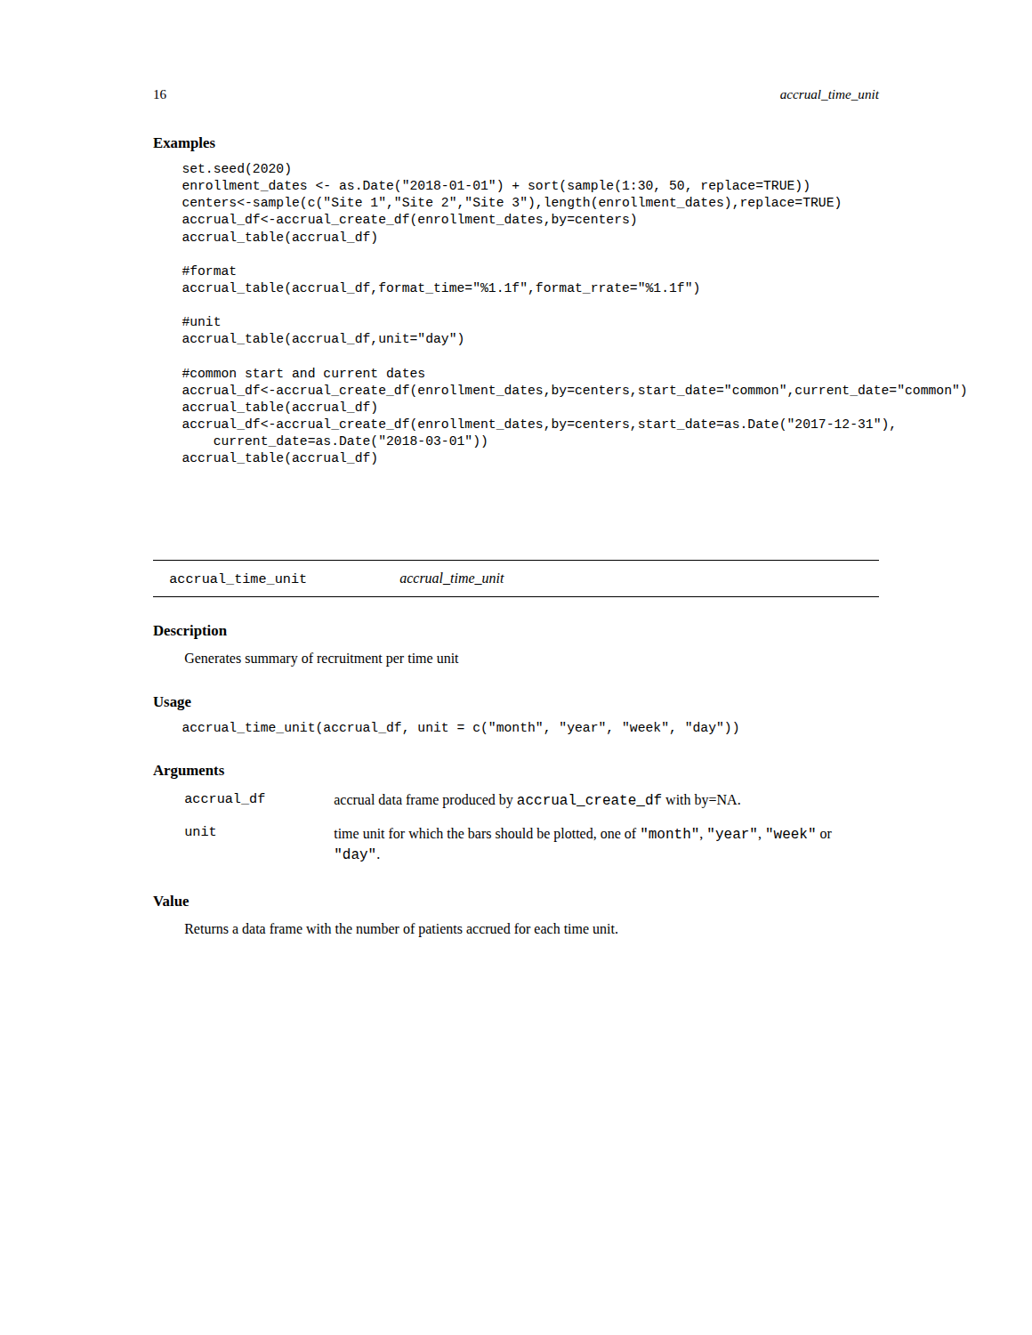16 accrual_time_unit
Examples
set.seed(2020)
enrollment_dates <- as.Date("2018-01-01") + sort(sample(1:30, 50, replace=TRUE))
centers<-sample(c("Site 1","Site 2","Site 3"),length(enrollment_dates),replace=TRUE)
accrual_df<-accrual_create_df(enrollment_dates,by=centers)
accrual_table(accrual_df)

#format
accrual_table(accrual_df,format_time="%1.1f",format_rrate="%1.1f")

#unit
accrual_table(accrual_df,unit="day")

#common start and current dates
accrual_df<-accrual_create_df(enrollment_dates,by=centers,start_date="common",current_date="common")
accrual_table(accrual_df)
accrual_df<-accrual_create_df(enrollment_dates,by=centers,start_date=as.Date("2017-12-31"),
    current_date=as.Date("2018-03-01"))
accrual_table(accrual_df)
accrual_time_unit accrual_time_unit
Description
Generates summary of recruitment per time unit
Usage
accrual_time_unit(accrual_df, unit = c("month", "year", "week", "day"))
Arguments
accrual_df
accrual data frame produced by accrual_create_df with by=NA.
unit
time unit for which the bars should be plotted, one of "month", "year", "week" or "day".
Value
Returns a data frame with the number of patients accrued for each time unit.